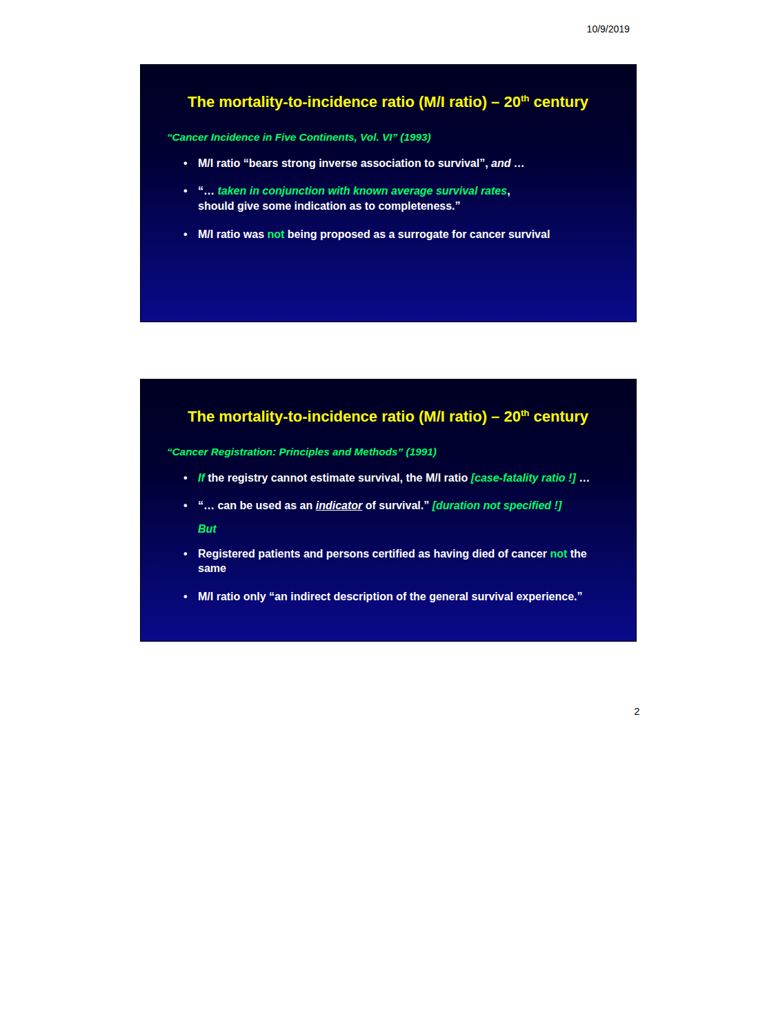10/9/2019
The mortality-to-incidence ratio (M/I ratio) – 20th century
“Cancer Incidence in Five Continents, Vol. VI” (1993)
M/I ratio “bears strong inverse association to survival”, and …
“… taken in conjunction with known average survival rates, should give some indication as to completeness.”
M/I ratio was not being proposed as a surrogate for cancer survival
The mortality-to-incidence ratio (M/I ratio) – 20th century
“Cancer Registration: Principles and Methods” (1991)
If the registry cannot estimate survival, the M/I ratio [case-fatality ratio !] …
“… can be used as an indicator of survival.” [duration not specified !]
But
Registered patients and persons certified as having died of cancer not the same
M/I ratio only “an indirect description of the general survival experience.”
2